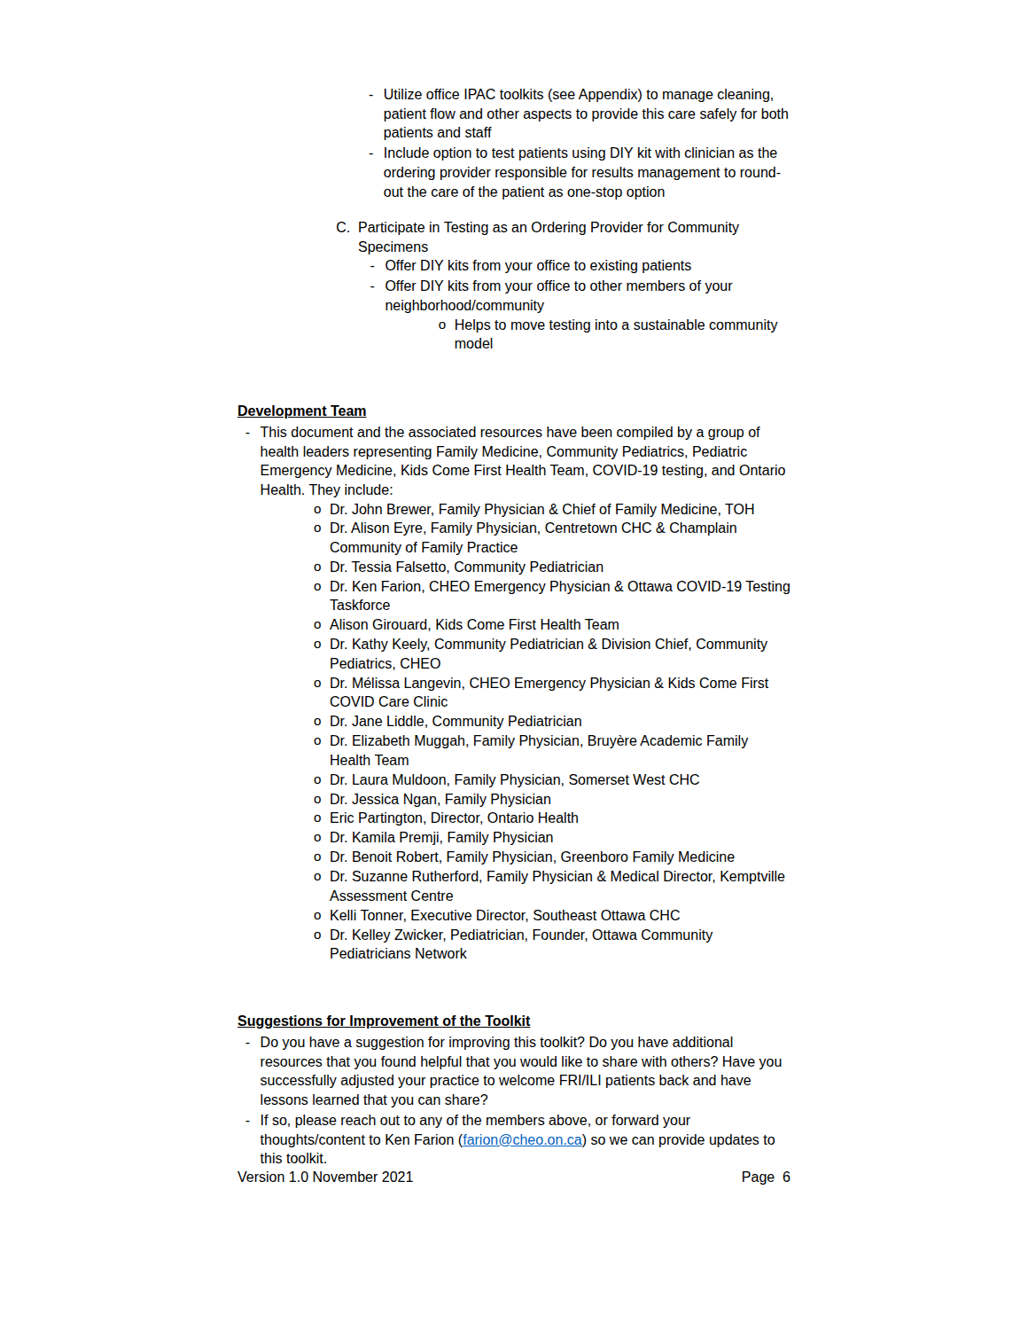Utilize office IPAC toolkits (see Appendix) to manage cleaning, patient flow and other aspects to provide this care safely for both patients and staff
Include option to test patients using DIY kit with clinician as the ordering provider responsible for results management to round-out the care of the patient as one-stop option
C. Participate in Testing as an Ordering Provider for Community Specimens
Offer DIY kits from your office to existing patients
Offer DIY kits from your office to other members of your neighborhood/community
Helps to move testing into a sustainable community model
Development Team
This document and the associated resources have been compiled by a group of health leaders representing Family Medicine, Community Pediatrics, Pediatric Emergency Medicine, Kids Come First Health Team, COVID-19 testing, and Ontario Health. They include:
Dr. John Brewer, Family Physician & Chief of Family Medicine, TOH
Dr. Alison Eyre, Family Physician, Centretown CHC & Champlain Community of Family Practice
Dr. Tessia Falsetto, Community Pediatrician
Dr. Ken Farion, CHEO Emergency Physician & Ottawa COVID-19 Testing Taskforce
Alison Girouard, Kids Come First Health Team
Dr. Kathy Keely, Community Pediatrician & Division Chief, Community Pediatrics, CHEO
Dr. Mélissa Langevin, CHEO Emergency Physician & Kids Come First COVID Care Clinic
Dr. Jane Liddle, Community Pediatrician
Dr. Elizabeth Muggah, Family Physician, Bruyère Academic Family Health Team
Dr. Laura Muldoon, Family Physician, Somerset West CHC
Dr. Jessica Ngan, Family Physician
Eric Partington, Director, Ontario Health
Dr. Kamila Premji, Family Physician
Dr. Benoit Robert, Family Physician, Greenboro Family Medicine
Dr. Suzanne Rutherford, Family Physician & Medical Director, Kemptville Assessment Centre
Kelli Tonner, Executive Director, Southeast Ottawa CHC
Dr. Kelley Zwicker, Pediatrician, Founder, Ottawa Community Pediatricians Network
Suggestions for Improvement of the Toolkit
Do you have a suggestion for improving this toolkit? Do you have additional resources that you found helpful that you would like to share with others? Have you successfully adjusted your practice to welcome FRI/ILI patients back and have lessons learned that you can share?
If so, please reach out to any of the members above, or forward your thoughts/content to Ken Farion (farion@cheo.on.ca) so we can provide updates to this toolkit.
Version 1.0 November 2021 Page 6